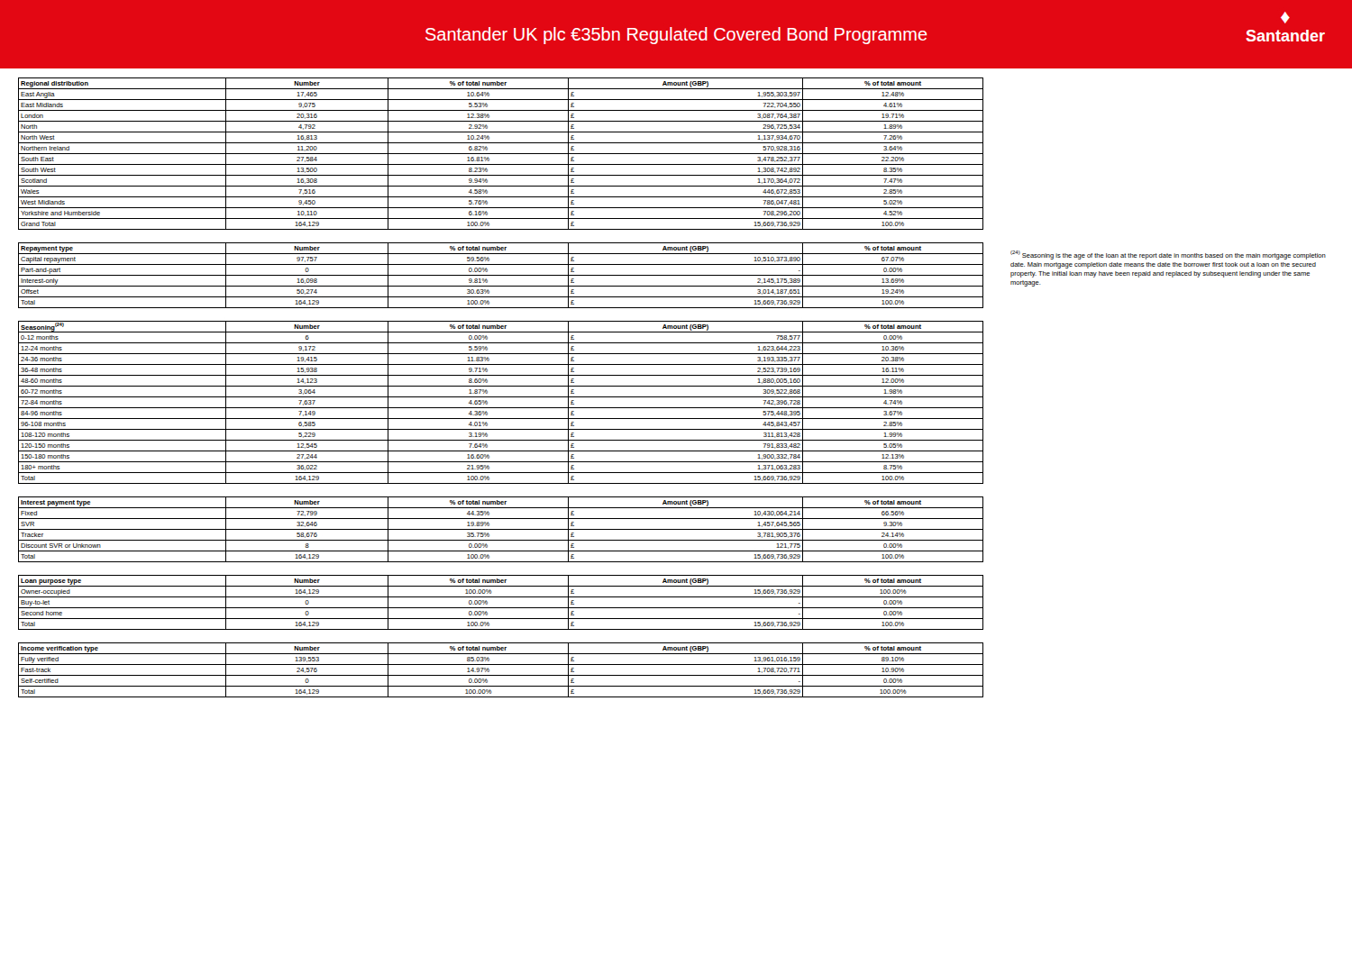Santander UK plc €35bn Regulated Covered Bond Programme
♦Santander
| Regional distribution | Number | % of total number | Amount (GBP) | % of total amount |
| --- | --- | --- | --- | --- |
| East Anglia | 17,465 | 10.64% | £ | 1,955,303,597 | 12.48% |
| East Midlands | 9,075 | 5.53% | £ | 722,704,550 | 4.61% |
| London | 20,316 | 12.38% | £ | 3,087,764,387 | 19.71% |
| North | 4,792 | 2.92% | £ | 296,725,534 | 1.89% |
| North West | 16,813 | 10.24% | £ | 1,137,934,670 | 7.26% |
| Northern Ireland | 11,200 | 6.82% | £ | 570,928,316 | 3.64% |
| South East | 27,584 | 16.81% | £ | 3,478,252,377 | 22.20% |
| South West | 13,500 | 8.23% | £ | 1,308,742,892 | 8.35% |
| Scotland | 16,308 | 9.94% | £ | 1,170,364,072 | 7.47% |
| Wales | 7,516 | 4.58% | £ | 446,672,853 | 2.85% |
| West Midlands | 9,450 | 5.76% | £ | 786,047,481 | 5.02% |
| Yorkshire and Humberside | 10,110 | 6.16% | £ | 708,296,200 | 4.52% |
| Grand Total | 164,129 | 100.0% | £ | 15,669,736,929 | 100.0% |
| Repayment type | Number | % of total number | Amount (GBP) | % of total amount |
| --- | --- | --- | --- | --- |
| Capital repayment | 97,757 | 59.56% | £ | 10,510,373,890 | 67.07% |
| Part-and-part | 0 | 0.00% | £ | - | 0.00% |
| Interest-only | 16,098 | 9.81% | £ | 2,145,175,389 | 13.69% |
| Offset | 50,274 | 30.63% | £ | 3,014,187,651 | 19.24% |
| Total | 164,129 | 100.0% | £ | 15,669,736,929 | 100.0% |
| Seasoning (24) | Number | % of total number | Amount (GBP) | % of total amount |
| --- | --- | --- | --- | --- |
| 0-12 months | 6 | 0.00% | £ | 758,577 | 0.00% |
| 12-24 months | 9,172 | 5.59% | £ | 1,623,644,223 | 10.36% |
| 24-36 months | 19,415 | 11.83% | £ | 3,193,335,377 | 20.38% |
| 36-48 months | 15,938 | 9.71% | £ | 2,523,739,169 | 16.11% |
| 48-60 months | 14,123 | 8.60% | £ | 1,880,005,160 | 12.00% |
| 60-72 months | 3,064 | 1.87% | £ | 309,522,868 | 1.98% |
| 72-84 months | 7,637 | 4.65% | £ | 742,396,728 | 4.74% |
| 84-96 months | 7,149 | 4.36% | £ | 575,448,395 | 3.67% |
| 96-108 months | 6,585 | 4.01% | £ | 445,843,457 | 2.85% |
| 108-120 months | 5,229 | 3.19% | £ | 311,813,428 | 1.99% |
| 120-150 months | 12,545 | 7.64% | £ | 791,833,482 | 5.05% |
| 150-180 months | 27,244 | 16.60% | £ | 1,900,332,784 | 12.13% |
| 180+ months | 36,022 | 21.95% | £ | 1,371,063,283 | 8.75% |
| Total | 164,129 | 100.0% | £ | 15,669,736,929 | 100.0% |
| Interest payment type | Number | % of total number | Amount (GBP) | % of total amount |
| --- | --- | --- | --- | --- |
| Fixed | 72,799 | 44.35% | £ | 10,430,064,214 | 66.56% |
| SVR | 32,646 | 19.89% | £ | 1,457,645,565 | 9.30% |
| Tracker | 58,676 | 35.75% | £ | 3,781,905,376 | 24.14% |
| Discount SVR or Unknown | 8 | 0.00% | £ | 121,775 | 0.00% |
| Total | 164,129 | 100.0% | £ | 15,669,736,929 | 100.0% |
| Loan purpose type | Number | % of total number | Amount (GBP) | % of total amount |
| --- | --- | --- | --- | --- |
| Owner-occupied | 164,129 | 100.00% | £ | 15,669,736,929 | 100.00% |
| Buy-to-let | 0 | 0.00% | £ | - | 0.00% |
| Second home | 0 | 0.00% | £ | - | 0.00% |
| Total | 164,129 | 100.0% | £ | 15,669,736,929 | 100.0% |
| Income verification type | Number | % of total number | Amount (GBP) | % of total amount |
| --- | --- | --- | --- | --- |
| Fully verified | 139,553 | 85.03% | £ | 13,961,016,159 | 89.10% |
| Fast-track | 24,576 | 14.97% | £ | 1,708,720,771 | 10.90% |
| Self-certified | 0 | 0.00% | £ | - | 0.00% |
| Total | 164,129 | 100.00% | £ | 15,669,736,929 | 100.00% |
(24) Seasoning is the age of the loan at the report date in months based on the main mortgage completion date. Main mortgage completion date means the date the borrower first took out a loan on the secured property. The initial loan may have been repaid and replaced by subsequent lending under the same mortgage.